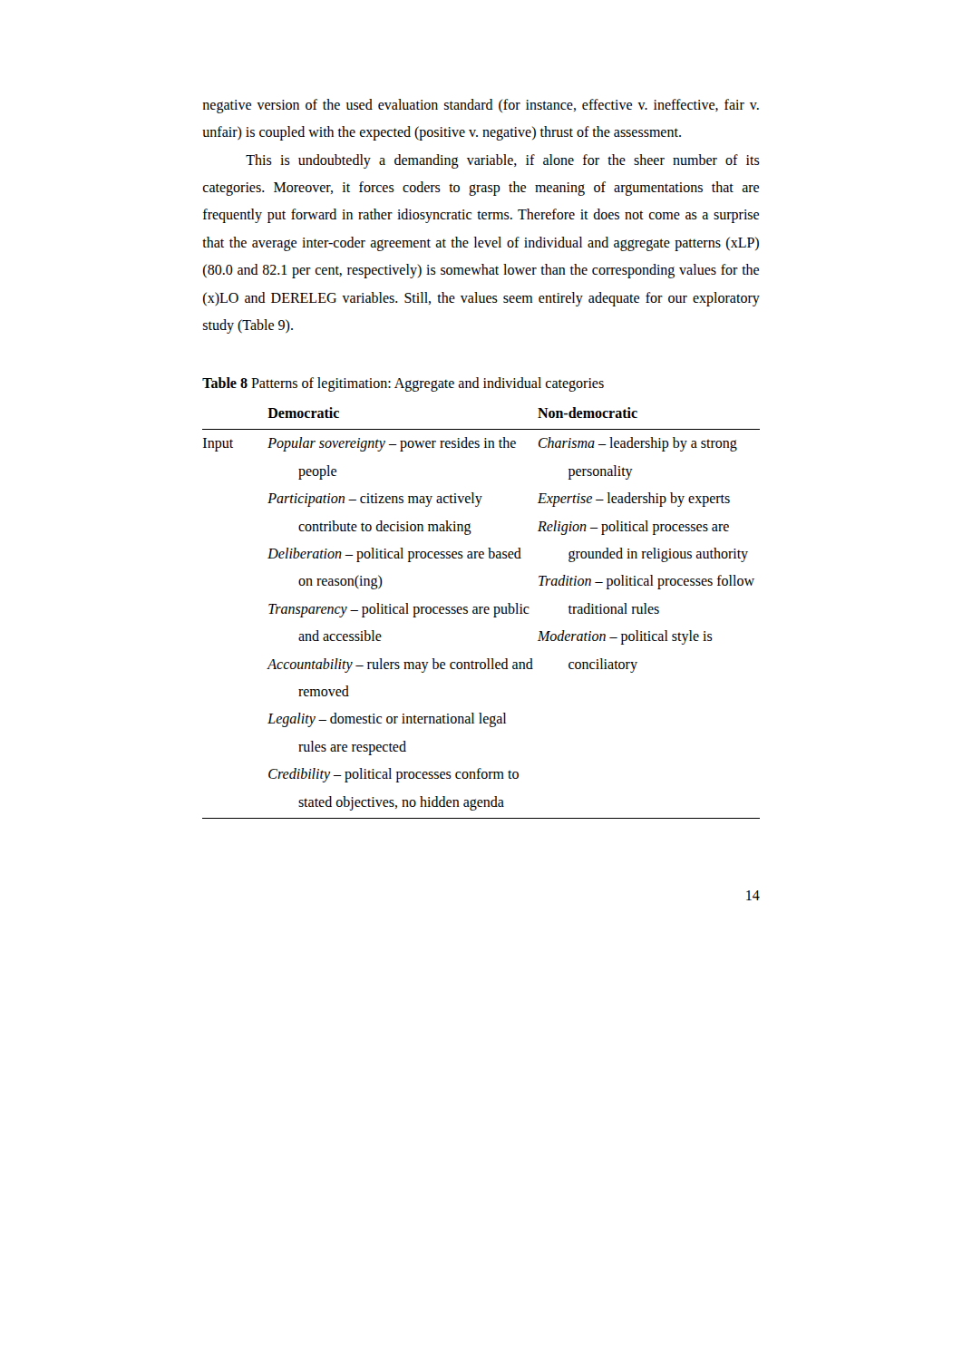negative version of the used evaluation standard (for instance, effective v. ineffective, fair v. unfair) is coupled with the expected (positive v. negative) thrust of the assessment.
This is undoubtedly a demanding variable, if alone for the sheer number of its categories. Moreover, it forces coders to grasp the meaning of argumentations that are frequently put forward in rather idiosyncratic terms. Therefore it does not come as a surprise that the average inter-coder agreement at the level of individual and aggregate patterns (xLP) (80.0 and 82.1 per cent, respectively) is somewhat lower than the corresponding values for the (x)LO and DERELEG variables. Still, the values seem entirely adequate for our exploratory study (Table 9).
Table 8 Patterns of legitimation: Aggregate and individual categories
| | Democratic | Non-democratic |
| --- | --- | --- |
| Input | Popular sovereignty – power resides in the people Participation – citizens may actively contribute to decision making Deliberation – political processes are based on reason(ing) Transparency – political processes are public and accessible Accountability – rulers may be controlled and removed Legality – domestic or international legal rules are respected Credibility – political processes conform to stated objectives, no hidden agenda | Charisma – leadership by a strong personality Expertise – leadership by experts Religion – political processes are grounded in religious authority Tradition – political processes follow traditional rules Moderation – political style is conciliatory |
14